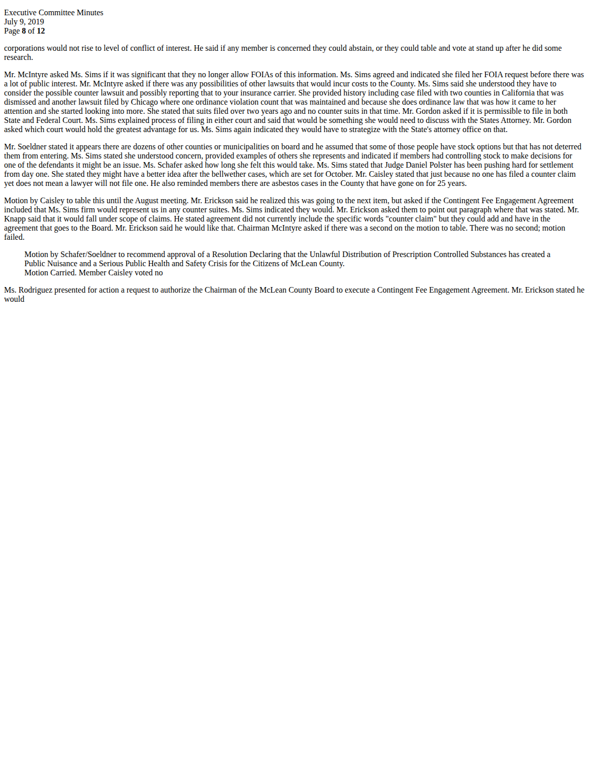Executive Committee Minutes
July 9, 2019
Page 8 of 12
corporations would not rise to level of conflict of interest. He said if any member is concerned they could abstain, or they could table and vote at stand up after he did some research.
Mr. McIntyre asked Ms. Sims if it was significant that they no longer allow FOIAs of this information. Ms. Sims agreed and indicated she filed her FOIA request before there was a lot of public interest. Mr. McIntyre asked if there was any possibilities of other lawsuits that would incur costs to the County. Ms. Sims said she understood they have to consider the possible counter lawsuit and possibly reporting that to your insurance carrier. She provided history including case filed with two counties in California that was dismissed and another lawsuit filed by Chicago where one ordinance violation count that was maintained and because she does ordinance law that was how it came to her attention and she started looking into more. She stated that suits filed over two years ago and no counter suits in that time. Mr. Gordon asked if it is permissible to file in both State and Federal Court. Ms. Sims explained process of filing in either court and said that would be something she would need to discuss with the States Attorney. Mr. Gordon asked which court would hold the greatest advantage for us. Ms. Sims again indicated they would have to strategize with the State's attorney office on that.
Mr. Soeldner stated it appears there are dozens of other counties or municipalities on board and he assumed that some of those people have stock options but that has not deterred them from entering. Ms. Sims stated she understood concern, provided examples of others she represents and indicated if members had controlling stock to make decisions for one of the defendants it might be an issue. Ms. Schafer asked how long she felt this would take. Ms. Sims stated that Judge Daniel Polster has been pushing hard for settlement from day one. She stated they might have a better idea after the bellwether cases, which are set for October. Mr. Caisley stated that just because no one has filed a counter claim yet does not mean a lawyer will not file one. He also reminded members there are asbestos cases in the County that have gone on for 25 years.
Motion by Caisley to table this until the August meeting. Mr. Erickson said he realized this was going to the next item, but asked if the Contingent Fee Engagement Agreement included that Ms. Sims firm would represent us in any counter suites. Ms. Sims indicated they would. Mr. Erickson asked them to point out paragraph where that was stated. Mr. Knapp said that it would fall under scope of claims. He stated agreement did not currently include the specific words "counter claim" but they could add and have in the agreement that goes to the Board. Mr. Erickson said he would like that. Chairman McIntyre asked if there was a second on the motion to table. There was no second; motion failed.
Motion by Schafer/Soeldner to recommend approval of a Resolution Declaring that the Unlawful Distribution of Prescription Controlled Substances has created a Public Nuisance and a Serious Public Health and Safety Crisis for the Citizens of McLean County.
Motion Carried. Member Caisley voted no
Ms. Rodriguez presented for action a request to authorize the Chairman of the McLean County Board to execute a Contingent Fee Engagement Agreement. Mr. Erickson stated he would